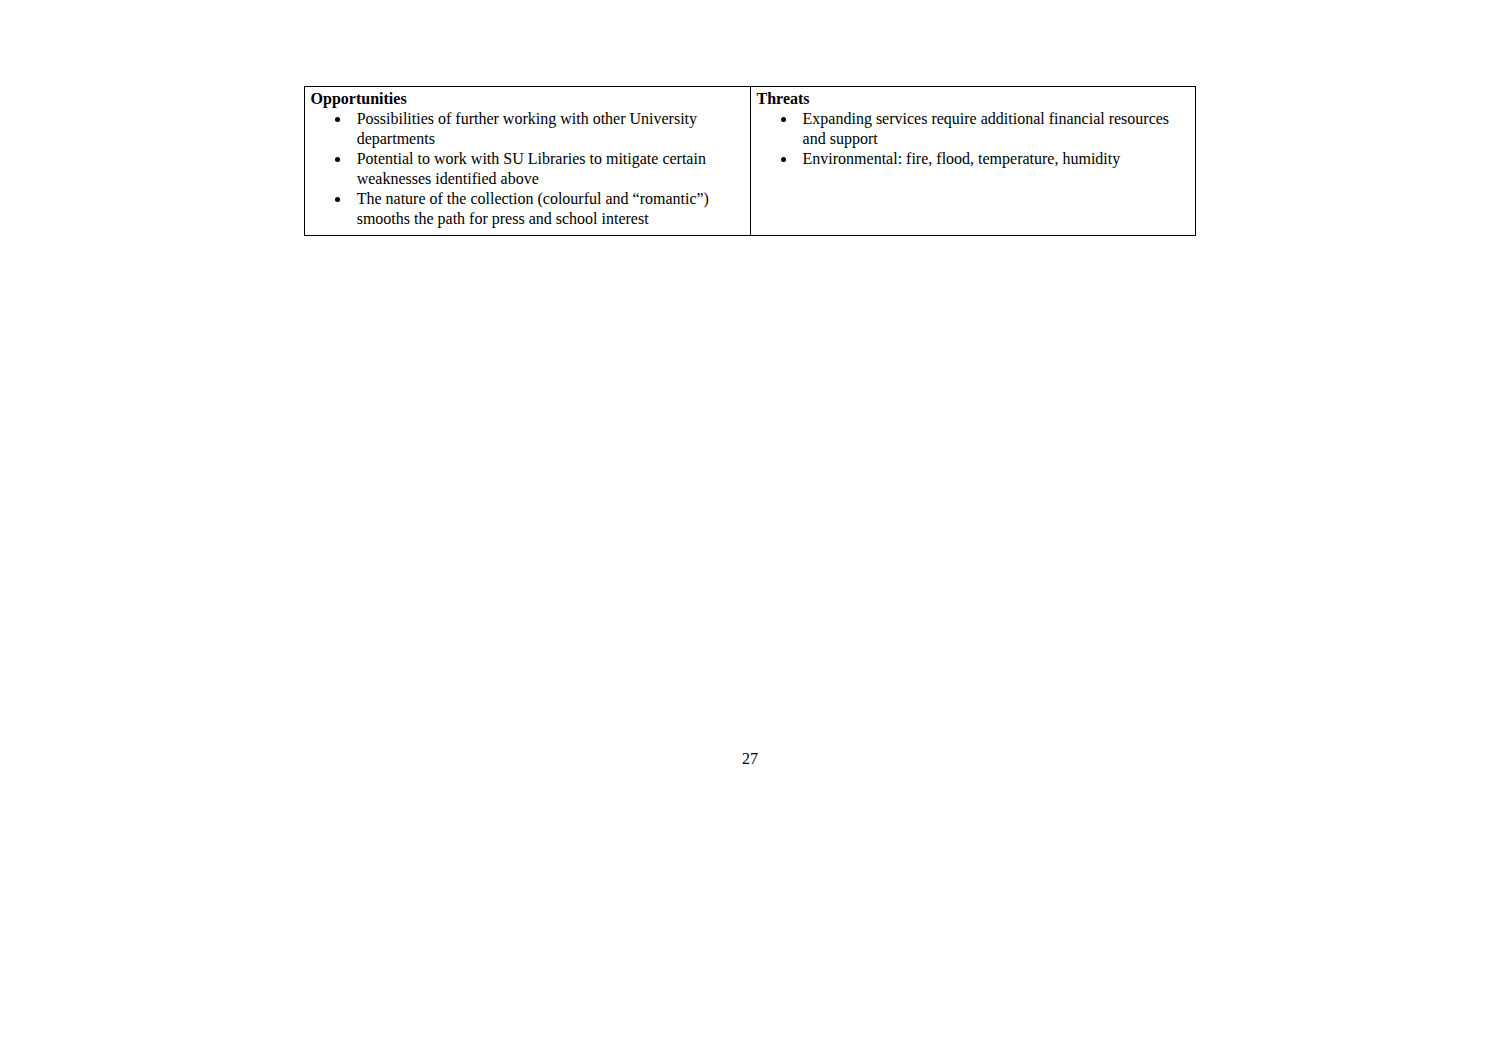| Opportunities Possibilities of further working with other University departments Potential to work with SU Libraries to mitigate certain weaknesses identified above The nature of the collection (colourful and “romantic”) smooths the path for press and school interest | Threats Expanding services require additional financial resources and support Environmental: fire, flood, temperature, humidity |
27